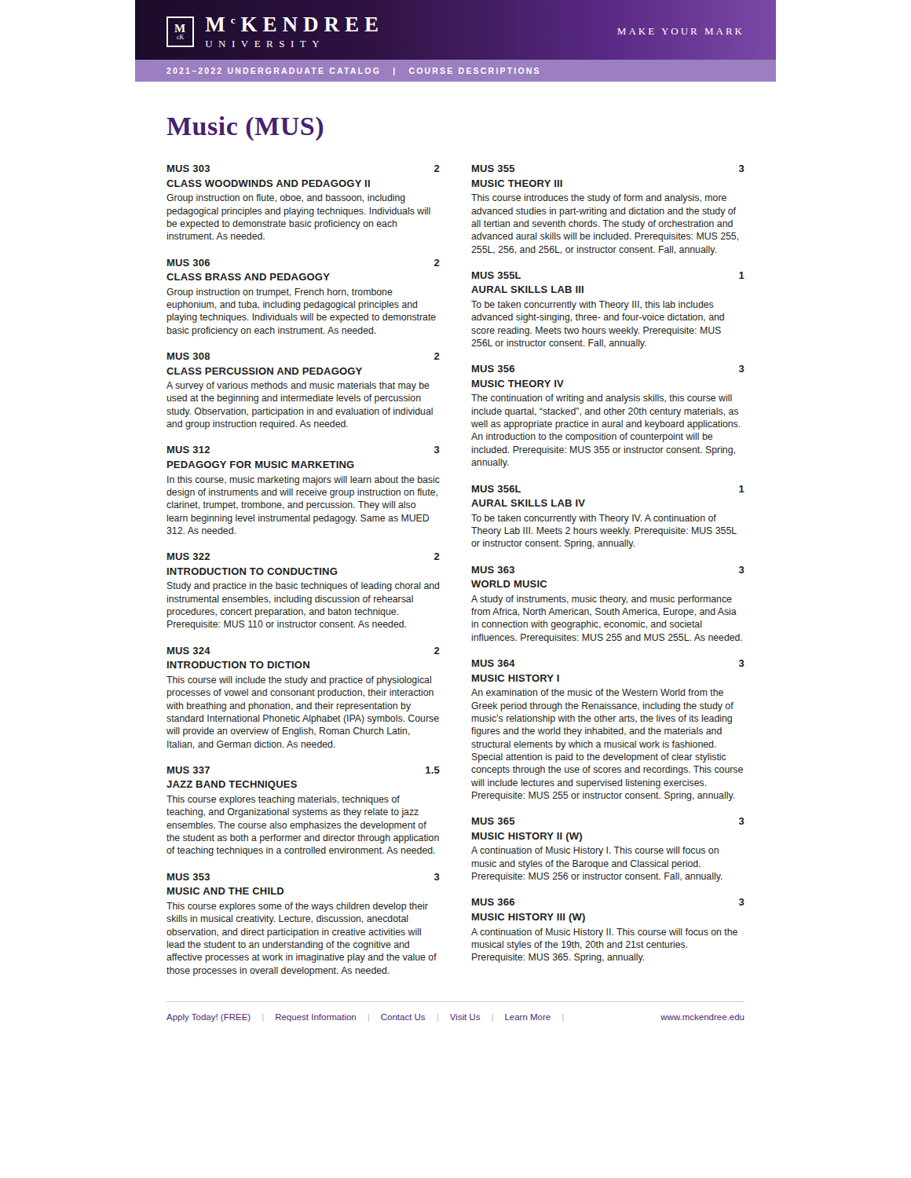McK
McKENDREE
UNIVERSITY
MAKE YOUR MARK
2021–2022 UNDERGRADUATE CATALOG | COURSE DESCRIPTIONS
Music (MUS)
MUS 3032
Class Woodwinds and Pedagogy II
Group instruction on flute, oboe, and bassoon, including pedagogical principles and playing techniques. Individuals will be expected to demonstrate basic proficiency on each instrument. As needed.
MUS 3062
Class Brass and Pedagogy
Group instruction on trumpet, French horn, trombone euphonium, and tuba, including pedagogical principles and playing techniques. Individuals will be expected to demonstrate basic proficiency on each instrument. As needed.
MUS 3082
Class Percussion and Pedagogy
A survey of various methods and music materials that may be used at the beginning and intermediate levels of percussion study. Observation, participation in and evaluation of individual and group instruction required. As needed.
MUS 3123
Pedagogy for Music Marketing
In this course, music marketing majors will learn about the basic design of instruments and will receive group instruction on flute, clarinet, trumpet, trombone, and percussion. They will also learn beginning level instrumental pedagogy. Same as MUED 312. As needed.
MUS 3222
Introduction to Conducting
Study and practice in the basic techniques of leading choral and instrumental ensembles, including discussion of rehearsal procedures, concert preparation, and baton technique. Prerequisite: MUS 110 or instructor consent. As needed.
MUS 3242
Introduction to Diction
This course will include the study and practice of physiological processes of vowel and consonant production, their interaction with breathing and phonation, and their representation by standard International Phonetic Alphabet (IPA) symbols. Course will provide an overview of English, Roman Church Latin, Italian, and German diction. As needed.
MUS 3371.5
Jazz Band Techniques
This course explores teaching materials, techniques of teaching, and Organizational systems as they relate to jazz ensembles. The course also emphasizes the development of the student as both a performer and director through application of teaching techniques in a controlled environment. As needed.
MUS 3533
Music and the Child
This course explores some of the ways children develop their skills in musical creativity. Lecture, discussion, anecdotal observation, and direct participation in creative activities will lead the student to an understanding of the cognitive and affective processes at work in imaginative play and the value of those processes in overall development. As needed.
MUS 3553
Music Theory III
This course introduces the study of form and analysis, more advanced studies in part-writing and dictation and the study of all tertian and seventh chords. The study of orchestration and advanced aural skills will be included. Prerequisites: MUS 255, 255L, 256, and 256L, or instructor consent. Fall, annually.
MUS 355L 1
Aural Skills Lab III
To be taken concurrently with Theory III, this lab includes advanced sight-singing, three- and four-voice dictation, and score reading. Meets two hours weekly. Prerequisite: MUS 256L or instructor consent. Fall, annually.
MUS 3563
Music Theory IV
The continuation of writing and analysis skills, this course will include quartal, “stacked”, and other 20th century materials, as well as appropriate practice in aural and keyboard applications. An introduction to the composition of counterpoint will be included. Prerequisite: MUS 355 or instructor consent. Spring, annually.
MUS 356L 1
Aural Skills Lab IV
To be taken concurrently with Theory IV. A continuation of Theory Lab III. Meets 2 hours weekly. Prerequisite: MUS 355L or instructor consent. Spring, annually.
MUS 3633
World Music
A study of instruments, music theory, and music performance from Africa, North American, South America, Europe, and Asia in connection with geographic, economic, and societal influences. Prerequisites: MUS 255 and MUS 255L. As needed.
MUS 3643
Music History I
An examination of the music of the Western World from the Greek period through the Renaissance, including the study of music’s relationship with the other arts, the lives of its leading figures and the world they inhabited, and the materials and structural elements by which a musical work is fashioned. Special attention is paid to the development of clear stylistic concepts through the use of scores and recordings. This course will include lectures and supervised listening exercises. Prerequisite: MUS 255 or instructor consent. Spring, annually.
MUS 3653
Music History II (W)
A continuation of Music History I. This course will focus on music and styles of the Baroque and Classical period. Prerequisite: MUS 256 or instructor consent. Fall, annually.
MUS 3663
Music History III (W)
A continuation of Music History II. This course will focus on the musical styles of the 19th, 20th and 21st centuries. Prerequisite: MUS 365. Spring, annually.
Apply Today! (FREE)| Request Information| Contact Us| Visit Us| Learn More| www.mckendree.edu